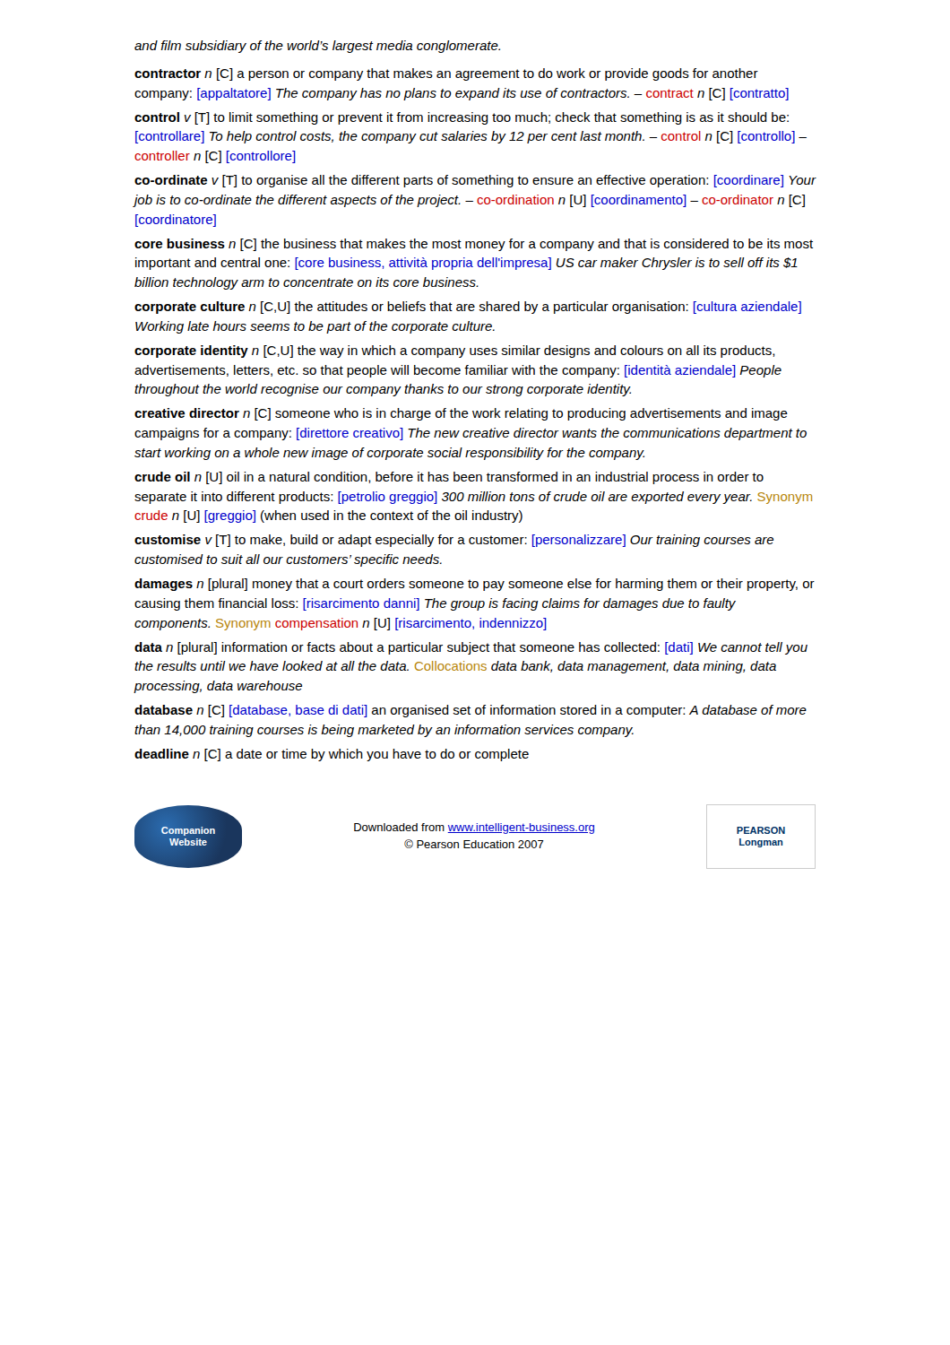and film subsidiary of the world’s largest media conglomerate.
contractor n [C] a person or company that makes an agreement to do work or provide goods for another company: [appaltatore] The company has no plans to expand its use of contractors. – contract n [C] [contratto]
control v [T] to limit something or prevent it from increasing too much; check that something is as it should be: [controllare] To help control costs, the company cut salaries by 12 per cent last month. – control n [C] [controllo] – controller n [C] [controllore]
co-ordinate v [T] to organise all the different parts of something to ensure an effective operation: [coordinare] Your job is to co-ordinate the different aspects of the project. – co-ordination n [U] [coordinamento] – co-ordinator n [C] [coordinatore]
core business n [C] the business that makes the most money for a company and that is considered to be its most important and central one: [core business, attività propria dell'impresa] US car maker Chrysler is to sell off its $1 billion technology arm to concentrate on its core business.
corporate culture n [C,U] the attitudes or beliefs that are shared by a particular organisation: [cultura aziendale] Working late hours seems to be part of the corporate culture.
corporate identity n [C,U] the way in which a company uses similar designs and colours on all its products, advertisements, letters, etc. so that people will become familiar with the company: [identità aziendale] People throughout the world recognise our company thanks to our strong corporate identity.
creative director n [C] someone who is in charge of the work relating to producing advertisements and image campaigns for a company: [direttore creativo] The new creative director wants the communications department to start working on a whole new image of corporate social responsibility for the company.
crude oil n [U] oil in a natural condition, before it has been transformed in an industrial process in order to separate it into different products: [petrolio greggio] 300 million tons of crude oil are exported every year. Synonym crude n [U] [greggio] (when used in the context of the oil industry)
customise v [T] to make, build or adapt especially for a customer: [personalizzare] Our training courses are customised to suit all our customers’ specific needs.
damages n [plural] money that a court orders someone to pay someone else for harming them or their property, or causing them financial loss: [risarcimento danni] The group is facing claims for damages due to faulty components. Synonym compensation n [U] [risarcimento, indennizzo]
data n [plural] information or facts about a particular subject that someone has collected: [dati] We cannot tell you the results until we have looked at all the data. Collocations data bank, data management, data mining, data processing, data warehouse
database n [C] [database, base di dati] an organised set of information stored in a computer: A database of more than 14,000 training courses is being marketed by an information services company.
deadline n [C] a date or time by which you have to do or complete
Companion
Website
Downloaded from www.intelligent-business.org
© Pearson Education 2007
PEARSON
Longman